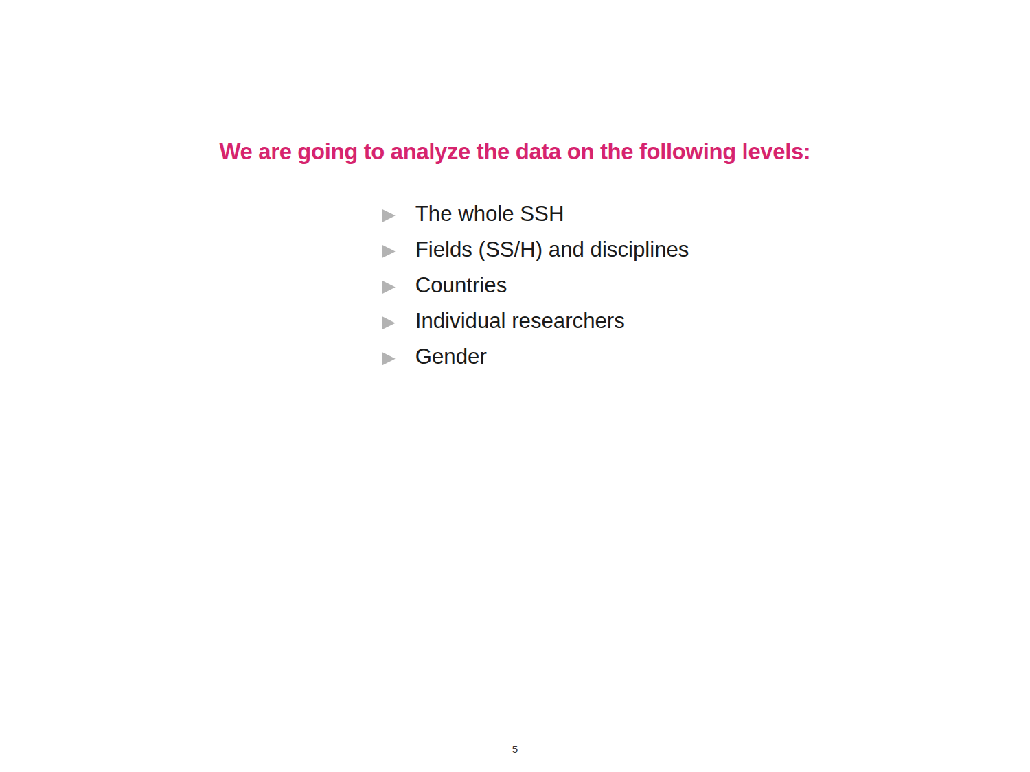We are going to analyze the data on the following levels:
The whole SSH
Fields (SS/H) and disciplines
Countries
Individual researchers
Gender
5